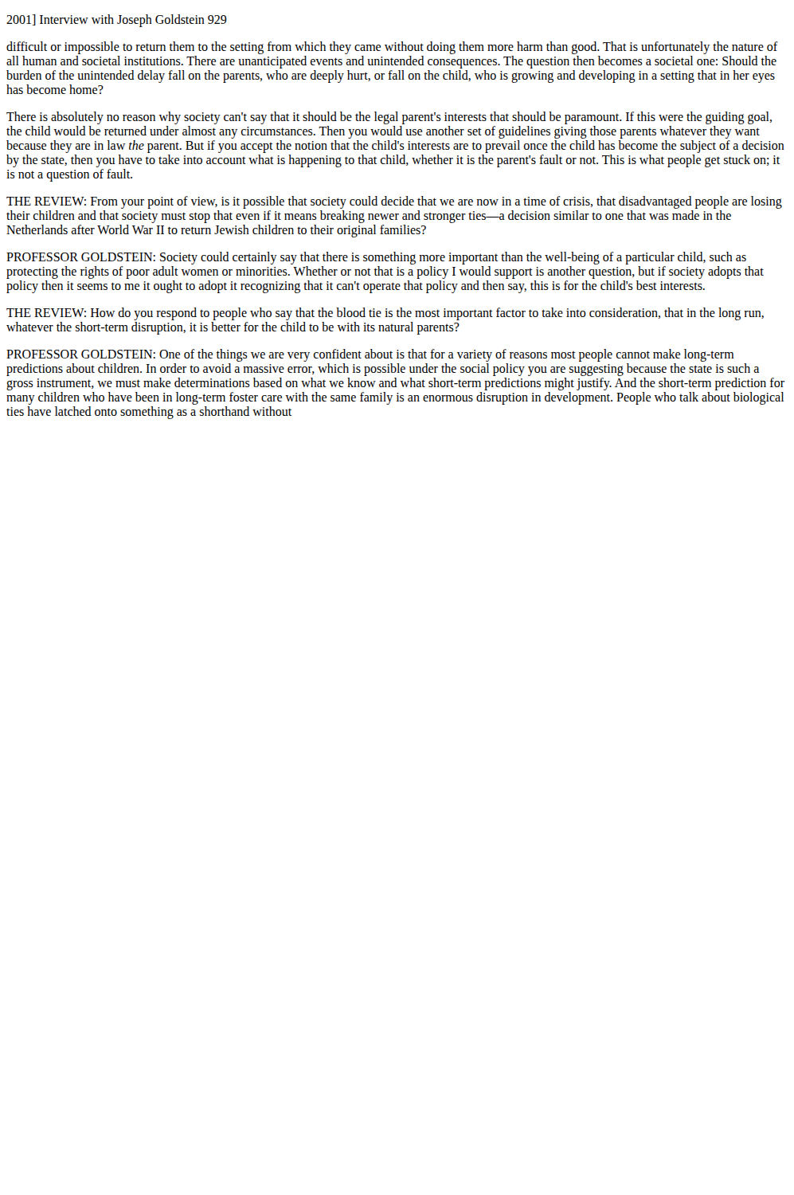2001] Interview with Joseph Goldstein 929
difficult or impossible to return them to the setting from which they came without doing them more harm than good. That is unfortunately the nature of all human and societal institutions. There are unanticipated events and unintended consequences. The question then becomes a societal one: Should the burden of the unintended delay fall on the parents, who are deeply hurt, or fall on the child, who is growing and developing in a setting that in her eyes has become home?
There is absolutely no reason why society can't say that it should be the legal parent's interests that should be paramount. If this were the guiding goal, the child would be returned under almost any circumstances. Then you would use another set of guidelines giving those parents whatever they want because they are in law the parent. But if you accept the notion that the child's interests are to prevail once the child has become the subject of a decision by the state, then you have to take into account what is happening to that child, whether it is the parent's fault or not. This is what people get stuck on; it is not a question of fault.
THE REVIEW: From your point of view, is it possible that society could decide that we are now in a time of crisis, that disadvantaged people are losing their children and that society must stop that even if it means breaking newer and stronger ties—a decision similar to one that was made in the Netherlands after World War II to return Jewish children to their original families?
PROFESSOR GOLDSTEIN: Society could certainly say that there is something more important than the well-being of a particular child, such as protecting the rights of poor adult women or minorities. Whether or not that is a policy I would support is another question, but if society adopts that policy then it seems to me it ought to adopt it recognizing that it can't operate that policy and then say, this is for the child's best interests.
THE REVIEW: How do you respond to people who say that the blood tie is the most important factor to take into consideration, that in the long run, whatever the short-term disruption, it is better for the child to be with its natural parents?
PROFESSOR GOLDSTEIN: One of the things we are very confident about is that for a variety of reasons most people cannot make long-term predictions about children. In order to avoid a massive error, which is possible under the social policy you are suggesting because the state is such a gross instrument, we must make determinations based on what we know and what short-term predictions might justify. And the short-term prediction for many children who have been in long-term foster care with the same family is an enormous disruption in development. People who talk about biological ties have latched onto something as a shorthand without